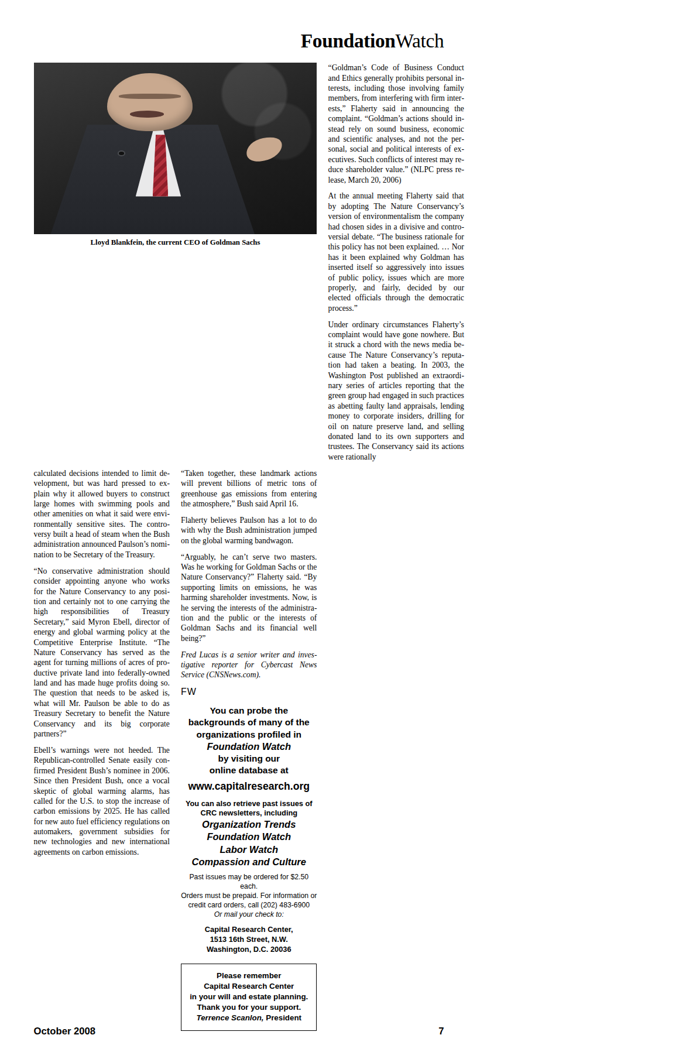Foundation Watch
Lloyd Blankfein, the current CEO of Goldman Sachs
“Goldman’s Code of Business Conduct and Ethics generally prohibits personal interests, including those involving family members, from interfering with firm interests,” Flaherty said in announcing the complaint. “Goldman’s actions should instead rely on sound business, economic and scientific analyses, and not the personal, social and political interests of executives. Such conflicts of interest may reduce shareholder value.” (NLPC press release, March 20, 2006)
At the annual meeting Flaherty said that by adopting The Nature Conservancy’s version of environmentalism the company had chosen sides in a divisive and controversial debate. “The business rationale for this policy has not been explained. … Nor has it been explained why Goldman has inserted itself so aggressively into issues of public policy, issues which are more properly, and fairly, decided by our elected officials through the democratic process.”
Under ordinary circumstances Flaherty’s complaint would have gone nowhere. But it struck a chord with the news media because The Nature Conservancy’s reputation had taken a beating. In 2003, the Washington Post published an extraordinary series of articles reporting that the green group had engaged in such practices as abetting faulty land appraisals, lending money to corporate insiders, drilling for oil on nature preserve land, and selling donated land to its own supporters and trustees. The Conservancy said its actions were rationally
calculated decisions intended to limit development, but was hard pressed to explain why it allowed buyers to construct large homes with swimming pools and other amenities on what it said were environmentally sensitive sites. The controversy built a head of steam when the Bush administration announced Paulson’s nomination to be Secretary of the Treasury.
“No conservative administration should consider appointing anyone who works for the Nature Conservancy to any position and certainly not to one carrying the high responsibilities of Treasury Secretary,” said Myron Ebell, director of energy and global warming policy at the Competitive Enterprise Institute. “The Nature Conservancy has served as the agent for turning millions of acres of productive private land into federally-owned land and has made huge profits doing so. The question that needs to be asked is, what will Mr. Paulson be able to do as Treasury Secretary to benefit the Nature Conservancy and its big corporate partners?”
Ebell’s warnings were not heeded. The Republican-controlled Senate easily confirmed President Bush’s nominee in 2006. Since then President Bush, once a vocal skeptic of global warming alarms, has called for the U.S. to stop the increase of carbon emissions by 2025. He has called for new auto fuel efficiency regulations on automakers, government subsidies for new technologies and new international agreements on carbon emissions.
“Taken together, these landmark actions will prevent billions of metric tons of greenhouse gas emissions from entering the atmosphere,” Bush said April 16.
Flaherty believes Paulson has a lot to do with why the Bush administration jumped on the global warming bandwagon.
“Arguably, he can’t serve two masters. Was he working for Goldman Sachs or the Nature Conservancy?” Flaherty said. “By supporting limits on emissions, he was harming shareholder investments. Now, is he serving the interests of the administration and the public or the interests of Goldman Sachs and its financial well being?”
Fred Lucas is a senior writer and investigative reporter for Cybercast News Service (CNSNews.com).
FW
You can probe the
backgrounds of many of the
organizations profiled in
Foundation Watch
by visiting our
online database at
www.capitalresearch.org
You can also retrieve past issues of
CRC newsletters, including
Organization Trends
Foundation Watch
Labor Watch
Compassion and Culture
Past issues may be ordered for $2.50 each.
Orders must be prepaid. For information or
credit card orders, call (202) 483-6900
Or mail your check to:
Capital Research Center,
1513 16th Street, N.W.
Washington, D.C. 20036
Please remember
Capital Research Center
in your will and estate planning.
Thank you for your support.
Terrence Scanlon, President
October 2008
7